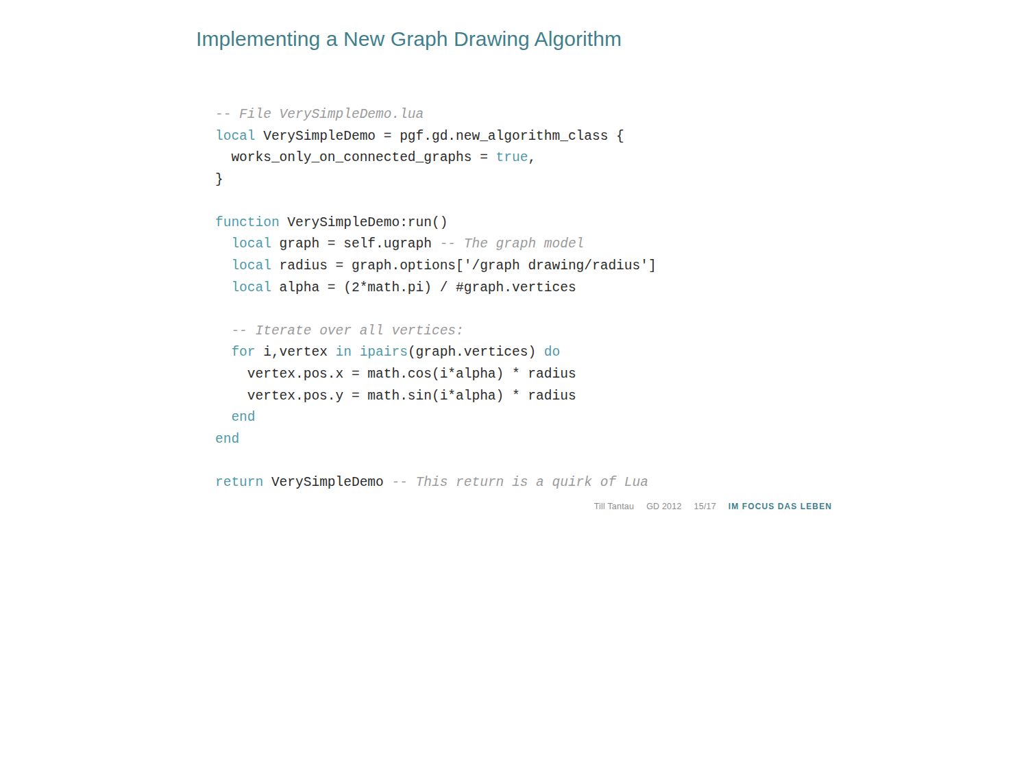Implementing a New Graph Drawing Algorithm
-- File VerySimpleDemo.lua
local VerySimpleDemo = pgf.gd.new_algorithm_class {
  works_only_on_connected_graphs = true,
}

function VerySimpleDemo:run()
  local graph = self.ugraph -- The graph model
  local radius = graph.options['/graph drawing/radius']
  local alpha = (2*math.pi) / #graph.vertices

  -- Iterate over all vertices:
  for i,vertex in ipairs(graph.vertices) do
    vertex.pos.x = math.cos(i*alpha) * radius
    vertex.pos.y = math.sin(i*alpha) * radius
  end
end

return VerySimpleDemo -- This return is a quirk of Lua
Till Tantau GD 2012 15/17 IM FOCUS DAS LEBEN